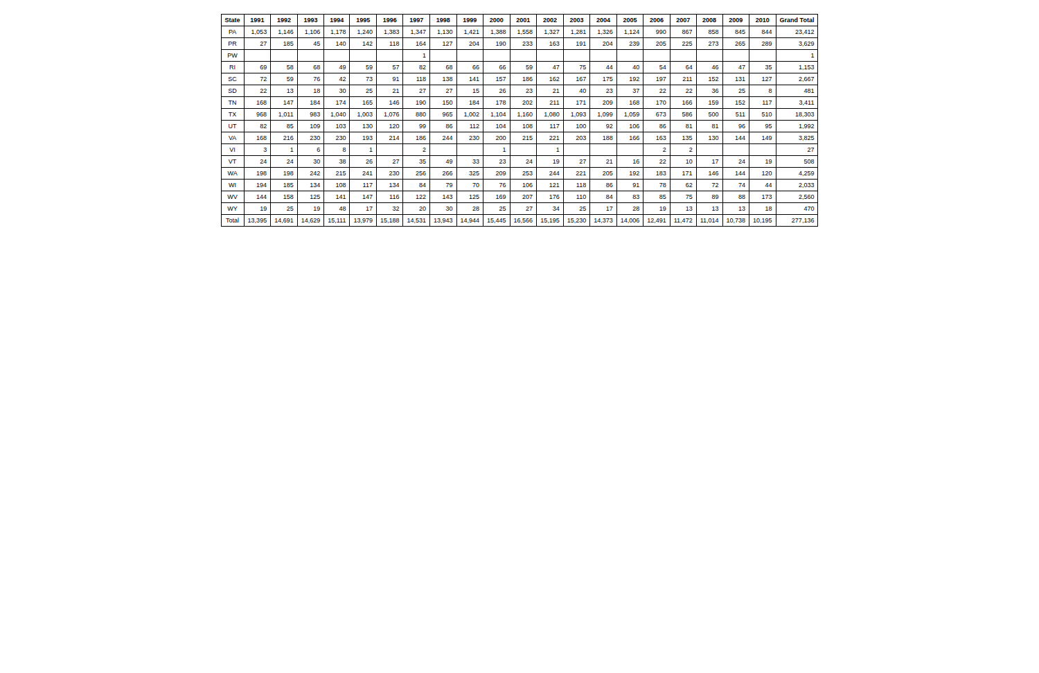| State | 1991 | 1992 | 1993 | 1994 | 1995 | 1996 | 1997 | 1998 | 1999 | 2000 | 2001 | 2002 | 2003 | 2004 | 2005 | 2006 | 2007 | 2008 | 2009 | 2010 | Grand Total |
| --- | --- | --- | --- | --- | --- | --- | --- | --- | --- | --- | --- | --- | --- | --- | --- | --- | --- | --- | --- | --- | --- |
| PA | 1,053 | 1,146 | 1,106 | 1,178 | 1,240 | 1,383 | 1,347 | 1,130 | 1,421 | 1,388 | 1,558 | 1,327 | 1,281 | 1,326 | 1,124 | 990 | 867 | 858 | 845 | 844 | 23,412 |
| PR | 27 | 185 | 45 | 140 | 142 | 118 | 164 | 127 | 204 | 190 | 233 | 163 | 191 | 204 | 239 | 205 | 225 | 273 | 265 | 289 | 3,629 |
| PW | | | | | | | 1 | | | | | | | | | | | | | | 1 |
| RI | 69 | 58 | 68 | 49 | 59 | 57 | 82 | 68 | 66 | 66 | 59 | 47 | 75 | 44 | 40 | 54 | 64 | 46 | 47 | 35 | 1,153 |
| SC | 72 | 59 | 76 | 42 | 73 | 91 | 118 | 138 | 141 | 157 | 186 | 162 | 167 | 175 | 192 | 197 | 211 | 152 | 131 | 127 | 2,667 |
| SD | 22 | 13 | 18 | 30 | 25 | 21 | 27 | 27 | 15 | 26 | 23 | 21 | 40 | 23 | 37 | 22 | 22 | 36 | 25 | 8 | 481 |
| TN | 168 | 147 | 184 | 174 | 165 | 146 | 190 | 150 | 184 | 178 | 202 | 211 | 171 | 209 | 168 | 170 | 166 | 159 | 152 | 117 | 3,411 |
| TX | 968 | 1,011 | 983 | 1,040 | 1,003 | 1,076 | 880 | 965 | 1,002 | 1,104 | 1,160 | 1,080 | 1,093 | 1,099 | 1,059 | 673 | 586 | 500 | 511 | 510 | 18,303 |
| UT | 82 | 85 | 109 | 103 | 130 | 120 | 99 | 86 | 112 | 104 | 108 | 117 | 100 | 92 | 106 | 86 | 81 | 81 | 96 | 95 | 1,992 |
| VA | 168 | 216 | 230 | 230 | 193 | 214 | 186 | 244 | 230 | 200 | 215 | 221 | 203 | 188 | 166 | 163 | 135 | 130 | 144 | 149 | 3,825 |
| VI | 3 | 1 | 6 | 8 | 1 | | 2 | | | 1 | | 1 | | | | 2 | 2 | | | | 27 |
| VT | 24 | 24 | 30 | 38 | 26 | 27 | 35 | 49 | 33 | 23 | 24 | 19 | 27 | 21 | 16 | 22 | 10 | 17 | 24 | 19 | 508 |
| WA | 198 | 198 | 242 | 215 | 241 | 230 | 256 | 266 | 325 | 209 | 253 | 244 | 221 | 205 | 192 | 183 | 171 | 146 | 144 | 120 | 4,259 |
| WI | 194 | 185 | 134 | 108 | 117 | 134 | 84 | 79 | 70 | 76 | 106 | 121 | 118 | 86 | 91 | 78 | 62 | 72 | 74 | 44 | 2,033 |
| WV | 144 | 158 | 125 | 141 | 147 | 116 | 122 | 143 | 125 | 169 | 207 | 176 | 110 | 84 | 83 | 85 | 75 | 89 | 88 | 173 | 2,560 |
| WY | 19 | 25 | 19 | 48 | 17 | 32 | 20 | 30 | 28 | 25 | 27 | 34 | 25 | 17 | 28 | 19 | 13 | 13 | 13 | 18 | 470 |
| Total | 13,395 | 14,691 | 14,629 | 15,111 | 13,979 | 15,188 | 14,531 | 13,943 | 14,944 | 15,445 | 16,566 | 15,195 | 15,230 | 14,373 | 14,006 | 12,491 | 11,472 | 11,014 | 10,738 | 10,195 | 277,136 |